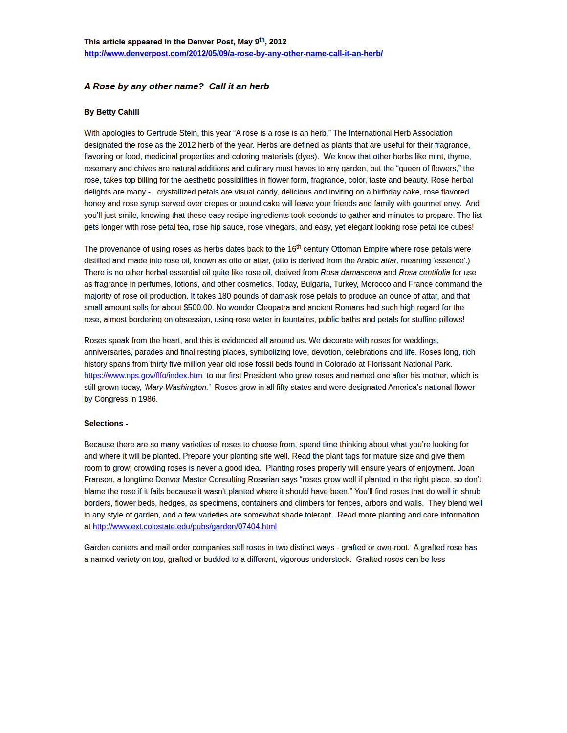This article appeared in the Denver Post, May 9th, 2012
http://www.denverpost.com/2012/05/09/a-rose-by-any-other-name-call-it-an-herb/
A Rose by any other name? Call it an herb
By Betty Cahill
With apologies to Gertrude Stein, this year “A rose is a rose is an herb.” The International Herb Association designated the rose as the 2012 herb of the year. Herbs are defined as plants that are useful for their fragrance, flavoring or food, medicinal properties and coloring materials (dyes). We know that other herbs like mint, thyme, rosemary and chives are natural additions and culinary must haves to any garden, but the “queen of flowers,” the rose, takes top billing for the aesthetic possibilities in flower form, fragrance, color, taste and beauty. Rose herbal delights are many - crystallized petals are visual candy, delicious and inviting on a birthday cake, rose flavored honey and rose syrup served over crepes or pound cake will leave your friends and family with gourmet envy. And you’ll just smile, knowing that these easy recipe ingredients took seconds to gather and minutes to prepare. The list gets longer with rose petal tea, rose hip sauce, rose vinegars, and easy, yet elegant looking rose petal ice cubes!
The provenance of using roses as herbs dates back to the 16th century Ottoman Empire where rose petals were distilled and made into rose oil, known as otto or attar, (otto is derived from the Arabic attar, meaning 'essence'.) There is no other herbal essential oil quite like rose oil, derived from Rosa damascena and Rosa centifolia for use as fragrance in perfumes, lotions, and other cosmetics. Today, Bulgaria, Turkey, Morocco and France command the majority of rose oil production. It takes 180 pounds of damask rose petals to produce an ounce of attar, and that small amount sells for about $500.00. No wonder Cleopatra and ancient Romans had such high regard for the rose, almost bordering on obsession, using rose water in fountains, public baths and petals for stuffing pillows!
Roses speak from the heart, and this is evidenced all around us. We decorate with roses for weddings, anniversaries, parades and final resting places, symbolizing love, devotion, celebrations and life. Roses long, rich history spans from thirty five million year old rose fossil beds found in Colorado at Florissant National Park, https://www.nps.gov/flfo/index.htm to our first President who grew roses and named one after his mother, which is still grown today, ‘Mary Washington.’ Roses grow in all fifty states and were designated America’s national flower by Congress in 1986.
Selections -
Because there are so many varieties of roses to choose from, spend time thinking about what you’re looking for and where it will be planted. Prepare your planting site well. Read the plant tags for mature size and give them room to grow; crowding roses is never a good idea. Planting roses properly will ensure years of enjoyment. Joan Franson, a longtime Denver Master Consulting Rosarian says “roses grow well if planted in the right place, so don’t blame the rose if it fails because it wasn’t planted where it should have been.” You’ll find roses that do well in shrub borders, flower beds, hedges, as specimens, containers and climbers for fences, arbors and walls. They blend well in any style of garden, and a few varieties are somewhat shade tolerant. Read more planting and care information at http://www.ext.colostate.edu/pubs/garden/07404.html
Garden centers and mail order companies sell roses in two distinct ways - grafted or own-root. A grafted rose has a named variety on top, grafted or budded to a different, vigorous understock. Grafted roses can be less